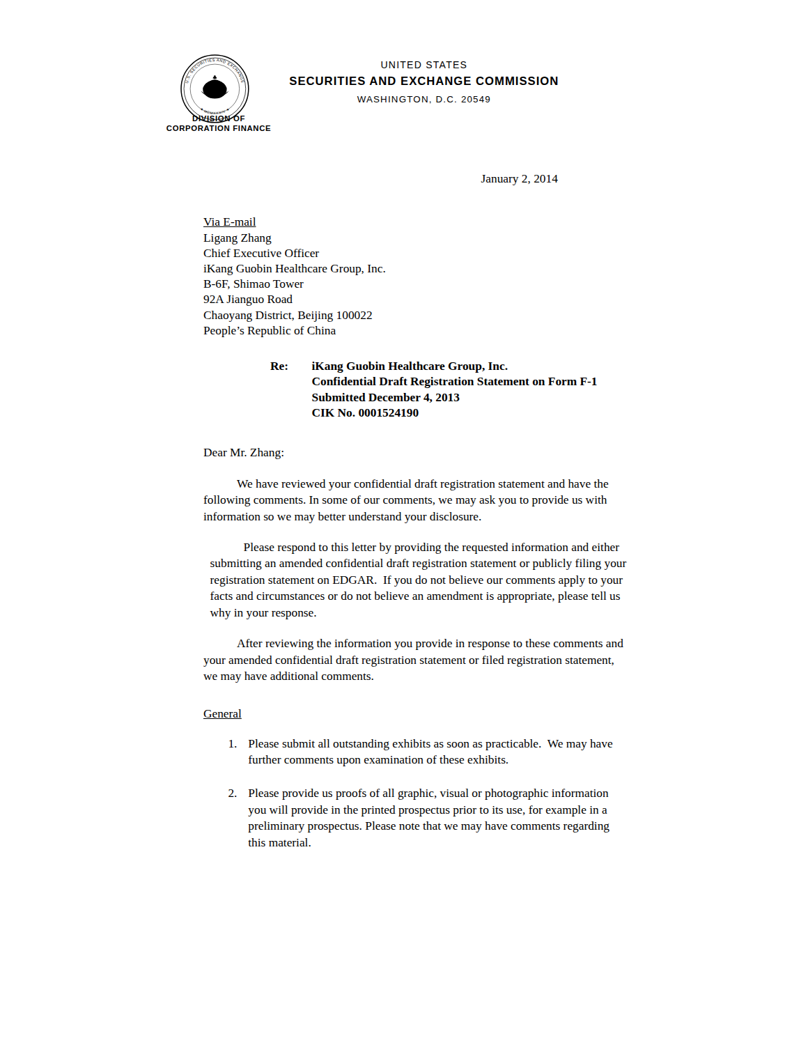U.S. SECURITIES AND EXCHANGE ★ MCMXXXIV ★
United States
Securities and Exchange Commission
Washington, D.C. 20549
Division of
Corporation Finance
January 2, 2014
Via E-mail
Ligang Zhang
Chief Executive Officer
iKang Guobin Healthcare Group, Inc.
B-6F, Shimao Tower
92A Jianguo Road
Chaoyang District, Beijing 100022
People’s Republic of China
Re: iKang Guobin Healthcare Group, Inc.
Confidential Draft Registration Statement on Form F-1
Submitted December 4, 2013
CIK No. 0001524190
Dear Mr. Zhang:
We have reviewed your confidential draft registration statement and have the following comments. In some of our comments, we may ask you to provide us with information so we may better understand your disclosure.
Please respond to this letter by providing the requested information and either submitting an amended confidential draft registration statement or publicly filing your registration statement on EDGAR. If you do not believe our comments apply to your facts and circumstances or do not believe an amendment is appropriate, please tell us why in your response.
After reviewing the information you provide in response to these comments and your amended confidential draft registration statement or filed registration statement, we may have additional comments.
General
Please submit all outstanding exhibits as soon as practicable. We may have further comments upon examination of these exhibits.
Please provide us proofs of all graphic, visual or photographic information you will provide in the printed prospectus prior to its use, for example in a preliminary prospectus. Please note that we may have comments regarding this material.